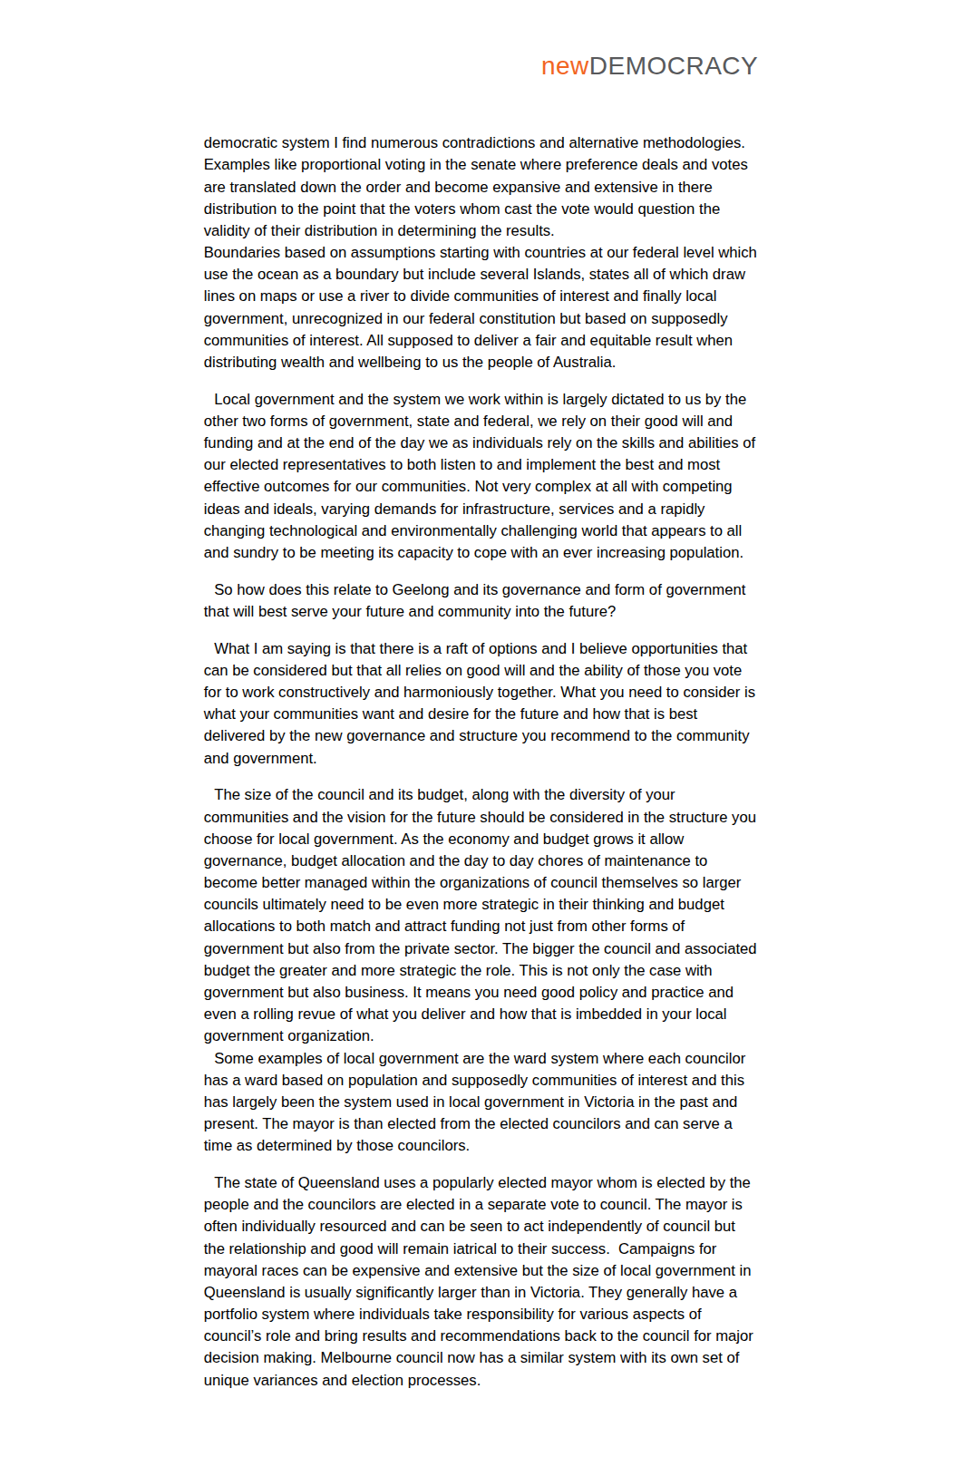new DEMOCRACY
democratic system I find numerous contradictions and alternative methodologies. Examples like proportional voting in the senate where preference deals and votes are translated down the order and become expansive and extensive in there distribution to the point that the voters whom cast the vote would question the validity of their distribution in determining the results.
Boundaries based on assumptions starting with countries at our federal level which use the ocean as a boundary but include several Islands, states all of which draw lines on maps or use a river to divide communities of interest and finally local government, unrecognized in our federal constitution but based on supposedly communities of interest. All supposed to deliver a fair and equitable result when distributing wealth and wellbeing to us the people of Australia.
Local government and the system we work within is largely dictated to us by the other two forms of government, state and federal, we rely on their good will and funding and at the end of the day we as individuals rely on the skills and abilities of our elected representatives to both listen to and implement the best and most effective outcomes for our communities. Not very complex at all with competing ideas and ideals, varying demands for infrastructure, services and a rapidly changing technological and environmentally challenging world that appears to all and sundry to be meeting its capacity to cope with an ever increasing population.
So how does this relate to Geelong and its governance and form of government that will best serve your future and community into the future?
What I am saying is that there is a raft of options and I believe opportunities that can be considered but that all relies on good will and the ability of those you vote for to work constructively and harmoniously together. What you need to consider is what your communities want and desire for the future and how that is best delivered by the new governance and structure you recommend to the community and government.
The size of the council and its budget, along with the diversity of your communities and the vision for the future should be considered in the structure you choose for local government. As the economy and budget grows it allow governance, budget allocation and the day to day chores of maintenance to become better managed within the organizations of council themselves so larger councils ultimately need to be even more strategic in their thinking and budget allocations to both match and attract funding not just from other forms of government but also from the private sector. The bigger the council and associated budget the greater and more strategic the role. This is not only the case with government but also business. It means you need good policy and practice and even a rolling revue of what you deliver and how that is imbedded in your local government organization.
Some examples of local government are the ward system where each councilor has a ward based on population and supposedly communities of interest and this has largely been the system used in local government in Victoria in the past and present. The mayor is than elected from the elected councilors and can serve a time as determined by those councilors.
The state of Queensland uses a popularly elected mayor whom is elected by the people and the councilors are elected in a separate vote to council. The mayor is often individually resourced and can be seen to act independently of council but the relationship and good will remain iatrical to their success. Campaigns for mayoral races can be expensive and extensive but the size of local government in Queensland is usually significantly larger than in Victoria. They generally have a portfolio system where individuals take responsibility for various aspects of council’s role and bring results and recommendations back to the council for major decision making. Melbourne council now has a similar system with its own set of unique variances and election processes.